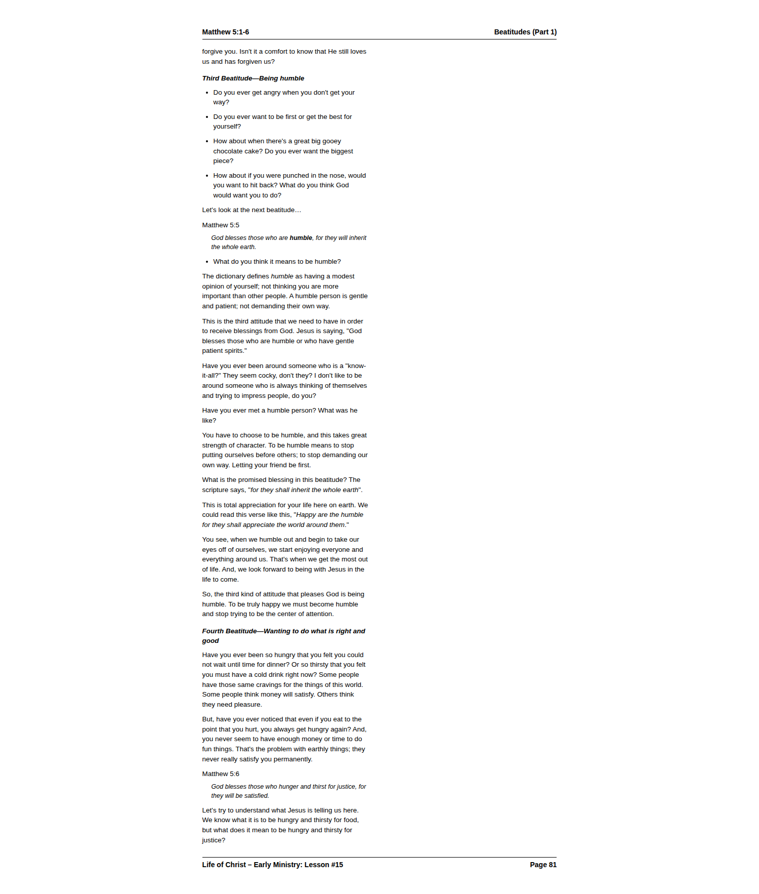Matthew 5:1-6 Beatitudes (Part 1)
forgive you. Isn't it a comfort to know that He still loves us and has forgiven us?
Third Beatitude—Being humble
Do you ever get angry when you don't get your way?
Do you ever want to be first or get the best for yourself?
How about when there's a great big gooey chocolate cake? Do you ever want the biggest piece?
How about if you were punched in the nose, would you want to hit back? What do you think God would want you to do?
Let's look at the next beatitude…
Matthew 5:5
God blesses those who are humble, for they will inherit the whole earth.
What do you think it means to be humble?
The dictionary defines humble as having a modest opinion of yourself; not thinking you are more important than other people. A humble person is gentle and patient; not demanding their own way.
This is the third attitude that we need to have in order to receive blessings from God. Jesus is saying, "God blesses those who are humble or who have gentle patient spirits."
Have you ever been around someone who is a "know-it-all?" They seem cocky, don't they? I don't like to be around someone who is always thinking of themselves and trying to impress people, do you?
Have you ever met a humble person? What was he like?
You have to choose to be humble, and this takes great strength of character. To be humble means to stop putting ourselves before others; to stop demanding our own way. Letting your friend be first.
What is the promised blessing in this beatitude? The scripture says, "for they shall inherit the whole earth".
This is total appreciation for your life here on earth. We could read this verse like this, "Happy are the humble for they shall appreciate the world around them."
You see, when we humble out and begin to take our eyes off of ourselves, we start enjoying everyone and everything around us. That's when we get the most out of life. And, we look forward to being with Jesus in the life to come.
So, the third kind of attitude that pleases God is being humble. To be truly happy we must become humble and stop trying to be the center of attention.
Fourth Beatitude—Wanting to do what is right and good
Have you ever been so hungry that you felt you could not wait until time for dinner? Or so thirsty that you felt you must have a cold drink right now? Some people have those same cravings for the things of this world. Some people think money will satisfy. Others think they need pleasure.
But, have you ever noticed that even if you eat to the point that you hurt, you always get hungry again? And, you never seem to have enough money or time to do fun things. That's the problem with earthly things; they never really satisfy you permanently.
Matthew 5:6
God blesses those who hunger and thirst for justice, for they will be satisfied.
Let's try to understand what Jesus is telling us here. We know what it is to be hungry and thirsty for food, but what does it mean to be hungry and thirsty for justice?
Life of Christ – Early Ministry: Lesson #15 Page 81